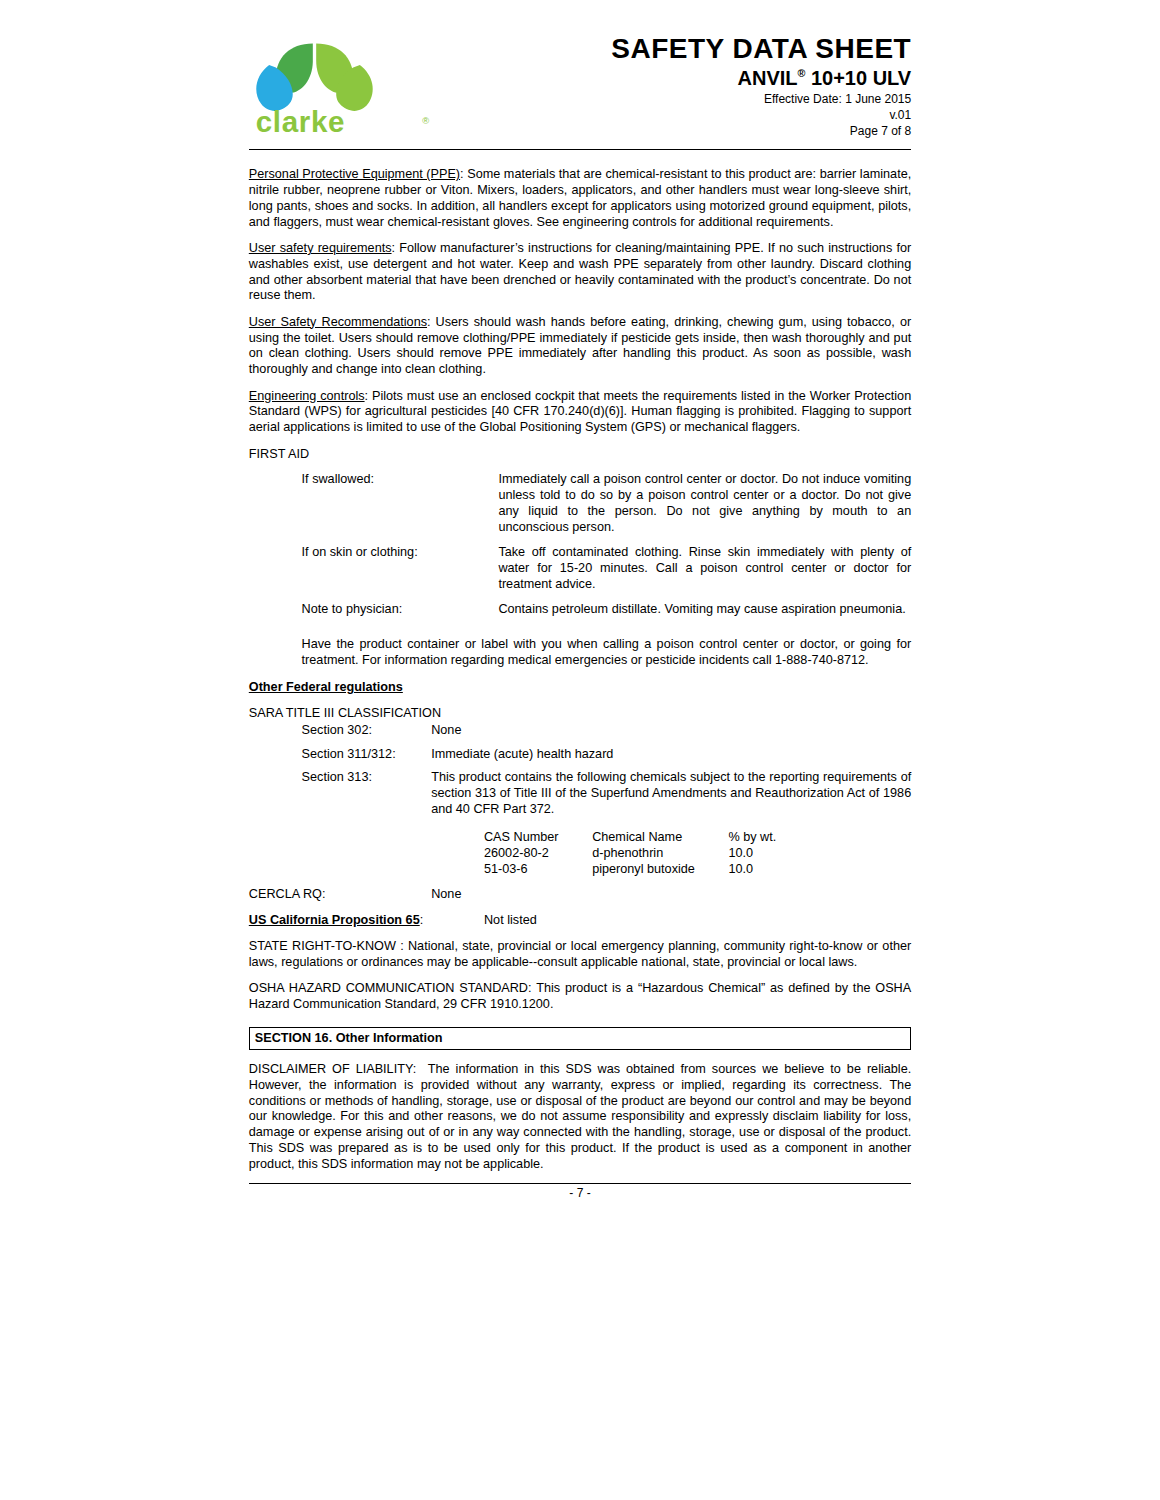clarke ®
SAFETY DATA SHEET
ANVIL® 10+10 ULV
Effective Date: 1 June 2015
v.01
Page 7 of 8
Personal Protective Equipment (PPE): Some materials that are chemical-resistant to this product are: barrier laminate, nitrile rubber, neoprene rubber or Viton. Mixers, loaders, applicators, and other handlers must wear long-sleeve shirt, long pants, shoes and socks. In addition, all handlers except for applicators using motorized ground equipment, pilots, and flaggers, must wear chemical-resistant gloves. See engineering controls for additional requirements.
User safety requirements: Follow manufacturer’s instructions for cleaning/maintaining PPE. If no such instructions for washables exist, use detergent and hot water. Keep and wash PPE separately from other laundry. Discard clothing and other absorbent material that have been drenched or heavily contaminated with the product’s concentrate. Do not reuse them.
User Safety Recommendations: Users should wash hands before eating, drinking, chewing gum, using tobacco, or using the toilet. Users should remove clothing/PPE immediately if pesticide gets inside, then wash thoroughly and put on clean clothing. Users should remove PPE immediately after handling this product. As soon as possible, wash thoroughly and change into clean clothing.
Engineering controls: Pilots must use an enclosed cockpit that meets the requirements listed in the Worker Protection Standard (WPS) for agricultural pesticides [40 CFR 170.240(d)(6)]. Human flagging is prohibited. Flagging to support aerial applications is limited to use of the Global Positioning System (GPS) or mechanical flaggers.
FIRST AID
| If swallowed: | Immediately call a poison control center or doctor. Do not induce vomiting unless told to do so by a poison control center or a doctor. Do not give any liquid to the person. Do not give anything by mouth to an unconscious person. |
| If on skin or clothing: | Take off contaminated clothing. Rinse skin immediately with plenty of water for 15-20 minutes. Call a poison control center or doctor for treatment advice. |
| Note to physician: | Contains petroleum distillate. Vomiting may cause aspiration pneumonia. |
Have the product container or label with you when calling a poison control center or doctor, or going for treatment. For information regarding medical emergencies or pesticide incidents call 1-888-740-8712.
Other Federal regulations
SARA TITLE III CLASSIFICATION
| Section 302: | None |
| Section 311/312: | Immediate (acute) health hazard |
| Section 313: | This product contains the following chemicals subject to the reporting requirements of section 313 of Title III of the Superfund Amendments and Reauthorization Act of 1986 and 40 CFR Part 372. |
| CAS Number | Chemical Name | % by wt. |
| 26002-80-2 | d-phenothrin | 10.0 |
| 51-03-6 | piperonyl butoxide | 10.0 |
CERCLA RQ: None
US California Proposition 65: Not listed
STATE RIGHT-TO-KNOW : National, state, provincial or local emergency planning, community right-to-know or other laws, regulations or ordinances may be applicable--consult applicable national, state, provincial or local laws.
OSHA HAZARD COMMUNICATION STANDARD: This product is a “Hazardous Chemical” as defined by the OSHA Hazard Communication Standard, 29 CFR 1910.1200.
SECTION 16. Other Information
DISCLAIMER OF LIABILITY: The information in this SDS was obtained from sources we believe to be reliable. However, the information is provided without any warranty, express or implied, regarding its correctness. The conditions or methods of handling, storage, use or disposal of the product are beyond our control and may be beyond our knowledge. For this and other reasons, we do not assume responsibility and expressly disclaim liability for loss, damage or expense arising out of or in any way connected with the handling, storage, use or disposal of the product. This SDS was prepared as is to be used only for this product. If the product is used as a component in another product, this SDS information may not be applicable.
- 7 -